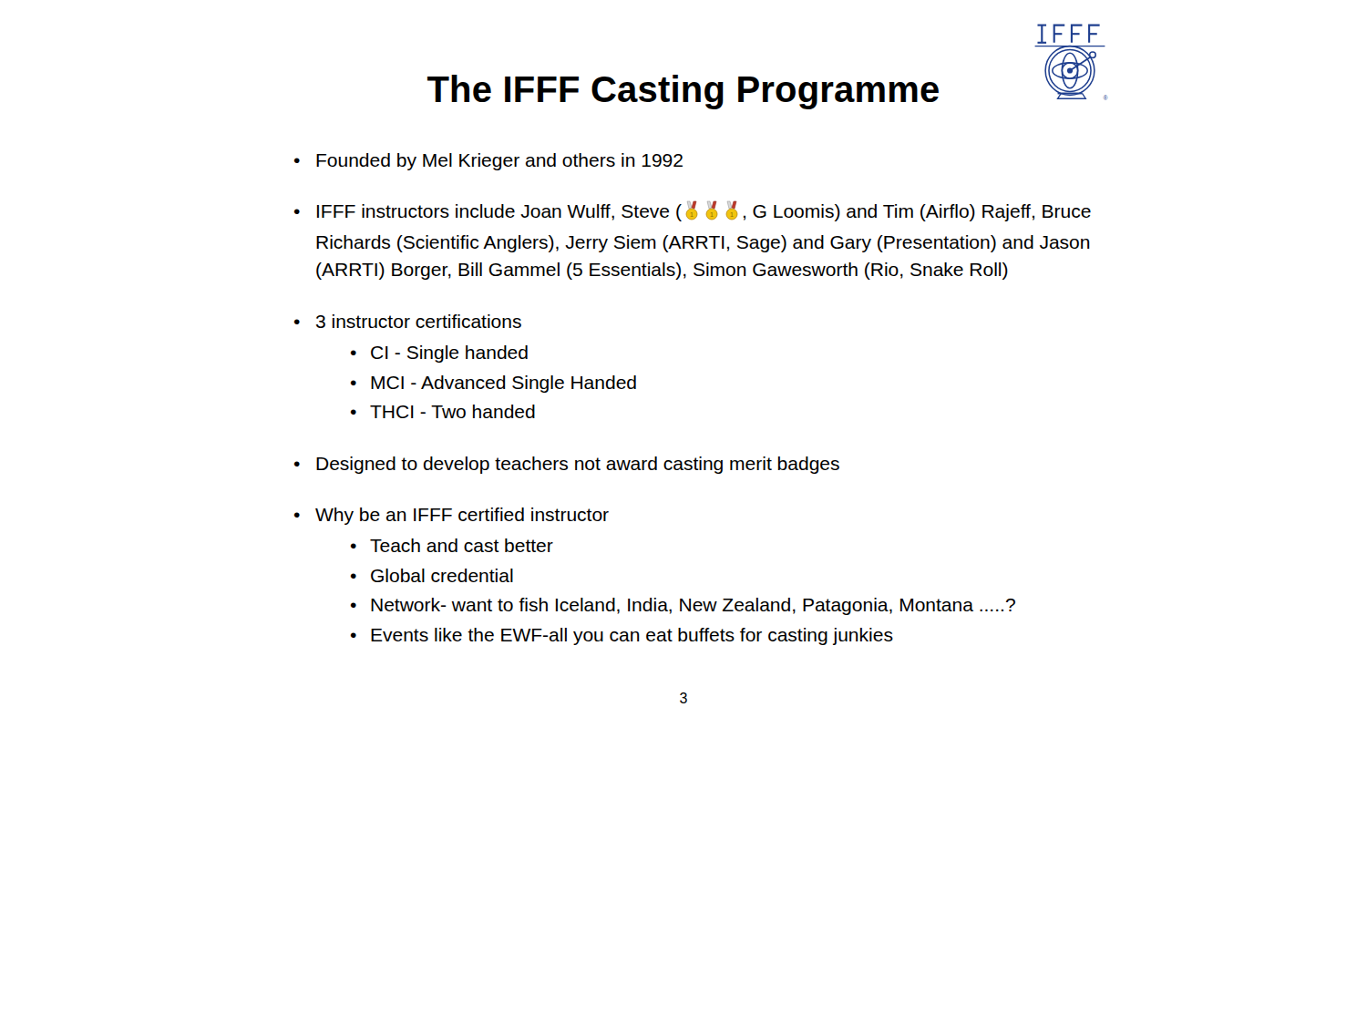®
The IFFF Casting Programme
Founded by Mel Krieger and others in 1992
IFFF instructors include Joan Wulff, Steve (111, G Loomis) and Tim (Airflo) Rajeff, Bruce Richards (Scientific Anglers), Jerry Siem (ARRTI, Sage) and Gary (Presentation) and Jason (ARRTI) Borger, Bill Gammel (5 Essentials), Simon Gawesworth (Rio, Snake Roll)
3 instructor certifications
CI - Single handed
MCI - Advanced Single Handed
THCI - Two handed
Designed to develop teachers not award casting merit badges
Why be an IFFF certified instructor
Teach and cast better
Global credential
Network- want to fish Iceland, India, New Zealand, Patagonia, Montana .....?
Events like the EWF-all you can eat buffets for casting junkies
3